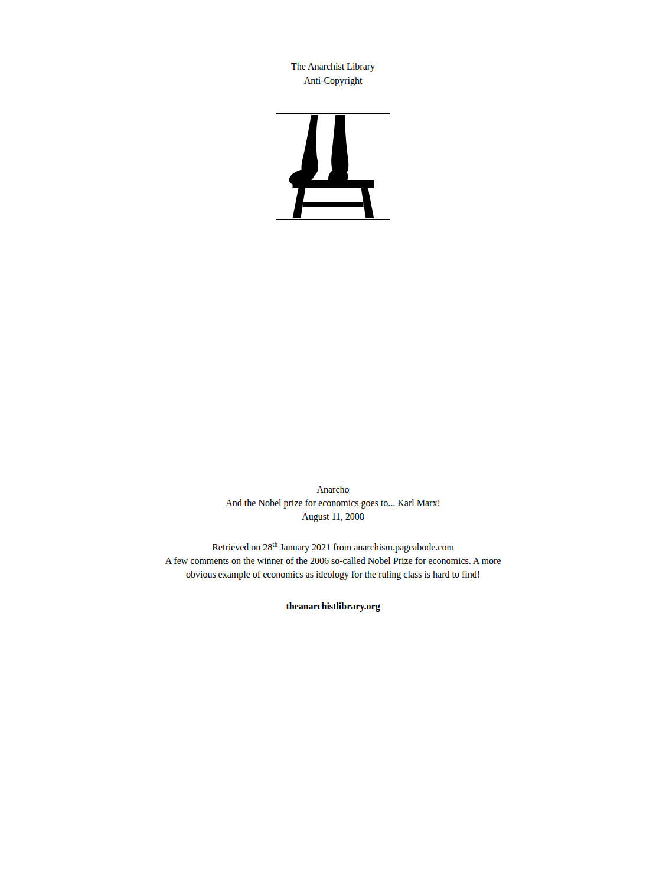The Anarchist Library Anti-Copyright
Anarcho And the Nobel prize for economics goes to... Karl Marx! August 11, 2008 Retrieved on 28th January 2021 from anarchism.pageabode.com A few comments on the winner of the 2006 so-called Nobel Prize for economics. A more obvious example of economics as ideology for the ruling class is hard to find! theanarchistlibrary.org